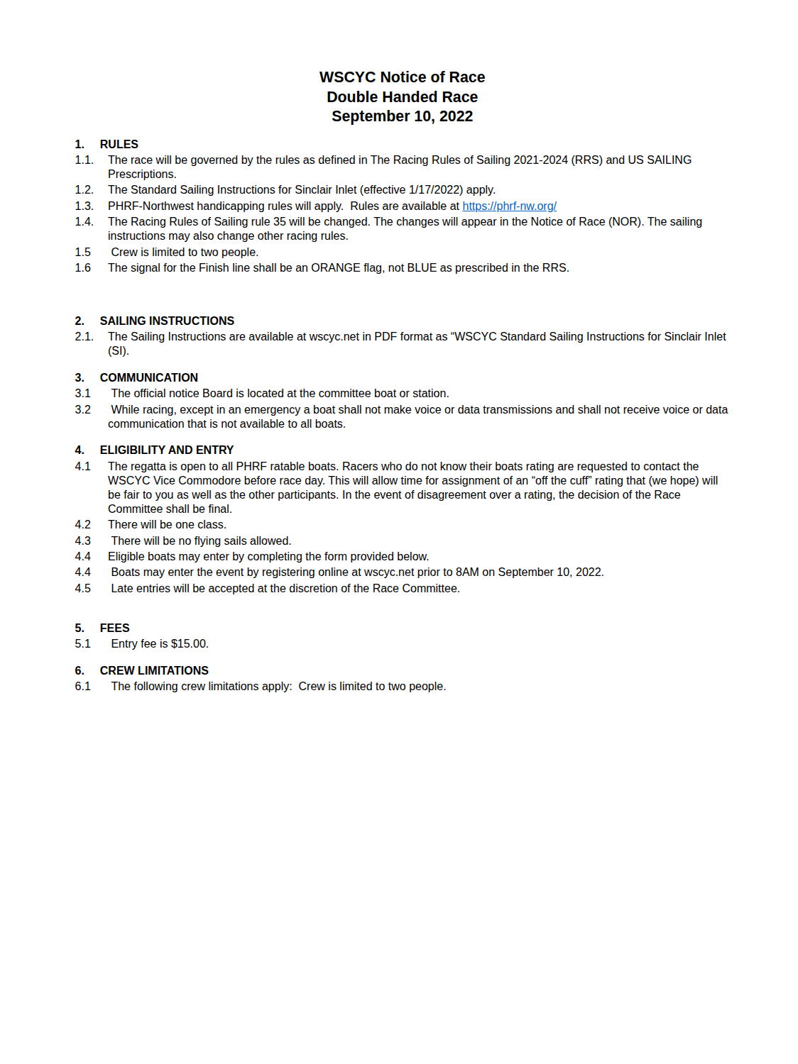WSCYC Notice of Race Double Handed Race September 10, 2022
1. RULES
1.1. The race will be governed by the rules as defined in The Racing Rules of Sailing 2021-2024 (RRS) and US SAILING Prescriptions.
1.2. The Standard Sailing Instructions for Sinclair Inlet (effective 1/17/2022) apply.
1.3. PHRF-Northwest handicapping rules will apply. Rules are available at https://phrf-nw.org/
1.4. The Racing Rules of Sailing rule 35 will be changed. The changes will appear in the Notice of Race (NOR). The sailing instructions may also change other racing rules.
1.5 Crew is limited to two people.
1.6 The signal for the Finish line shall be an ORANGE flag, not BLUE as prescribed in the RRS.
2. SAILING INSTRUCTIONS
2.1. The Sailing Instructions are available at wscyc.net in PDF format as “WSCYC Standard Sailing Instructions for Sinclair Inlet (SI).
3. COMMUNICATION
3.1 The official notice Board is located at the committee boat or station.
3.2 While racing, except in an emergency a boat shall not make voice or data transmissions and shall not receive voice or data communication that is not available to all boats.
4. ELIGIBILITY AND ENTRY
4.1 The regatta is open to all PHRF ratable boats. Racers who do not know their boats rating are requested to contact the WSCYC Vice Commodore before race day. This will allow time for assignment of an “off the cuff” rating that (we hope) will be fair to you as well as the other participants. In the event of disagreement over a rating, the decision of the Race Committee shall be final.
4.2 There will be one class.
4.3 There will be no flying sails allowed.
4.4 Eligible boats may enter by completing the form provided below.
4.4 Boats may enter the event by registering online at wscyc.net prior to 8AM on September 10, 2022.
4.5 Late entries will be accepted at the discretion of the Race Committee.
5. FEES
5.1 Entry fee is $15.00.
6. CREW LIMITATIONS
6.1 The following crew limitations apply: Crew is limited to two people.